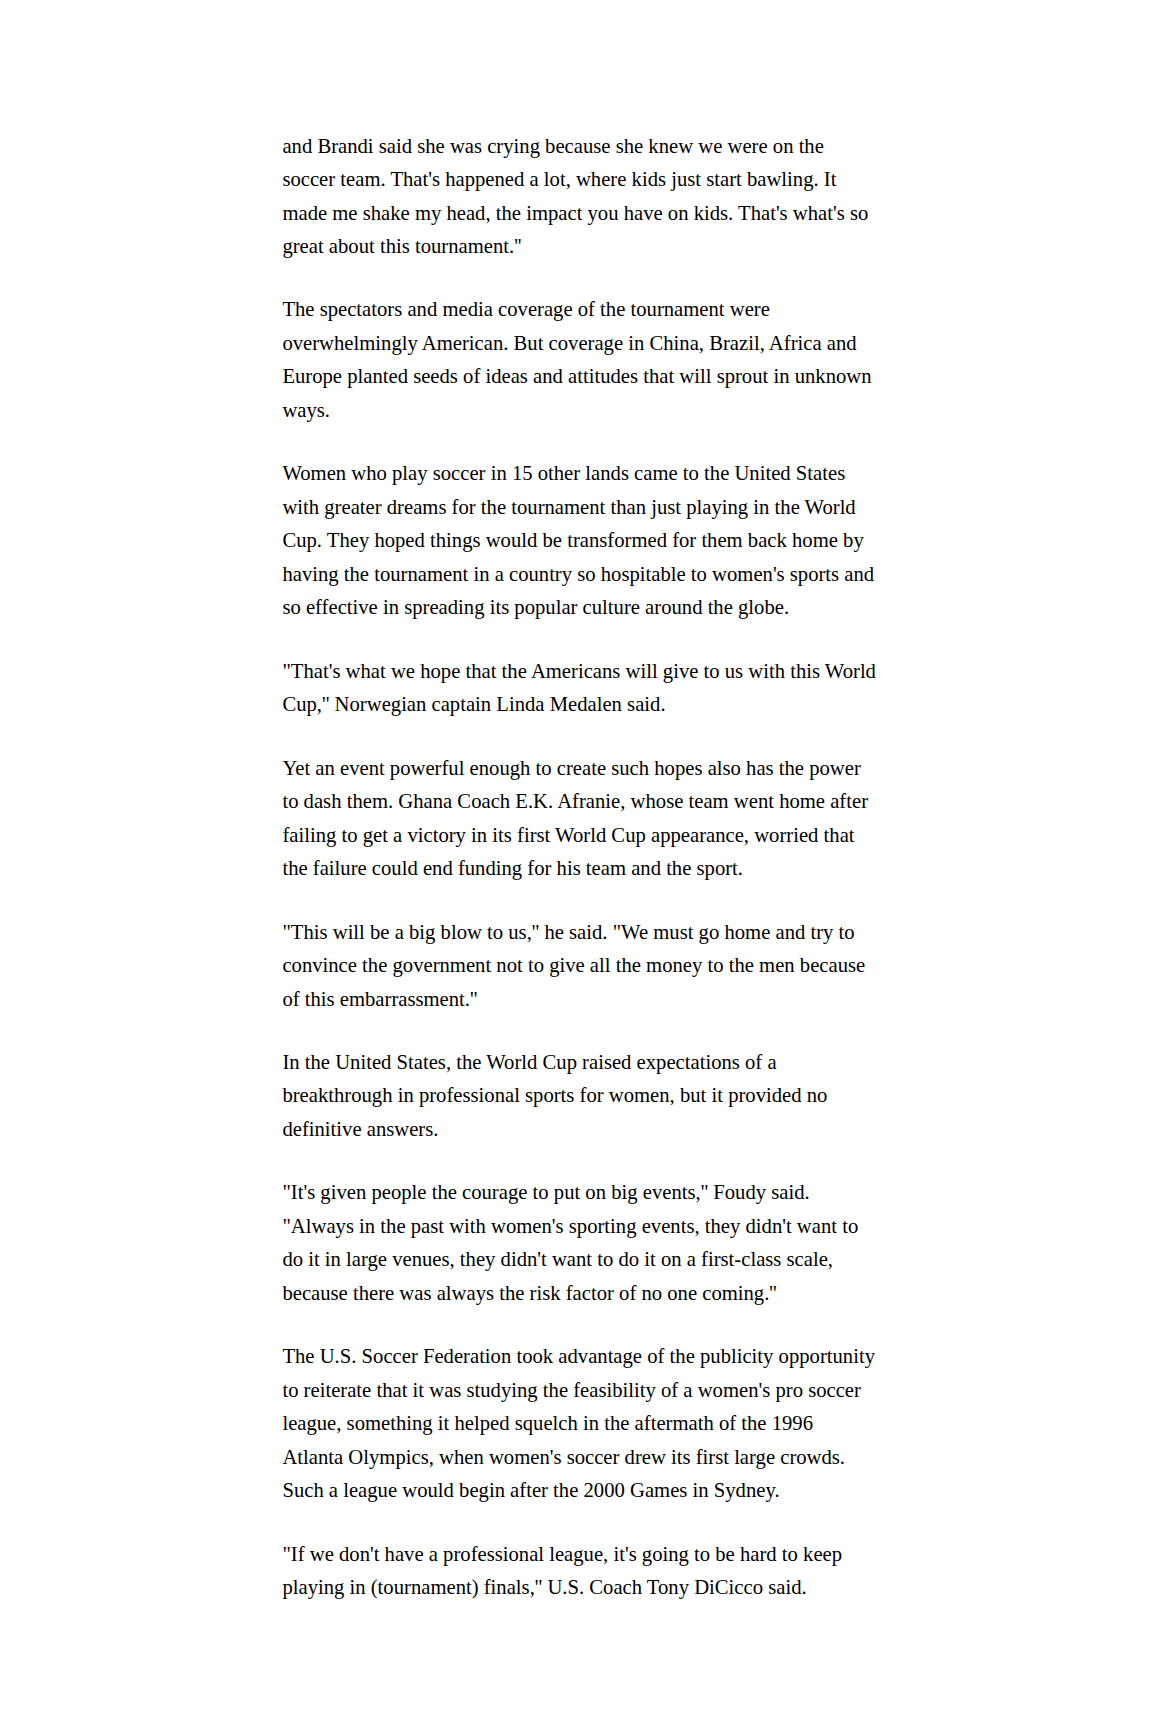and Brandi said she was crying because she knew we were on the soccer team. That's happened a lot, where kids just start bawling. It made me shake my head, the impact you have on kids. That's what's so great about this tournament.''
The spectators and media coverage of the tournament were overwhelmingly American. But coverage in China, Brazil, Africa and Europe planted seeds of ideas and attitudes that will sprout in unknown ways.
Women who play soccer in 15 other lands came to the United States with greater dreams for the tournament than just playing in the World Cup. They hoped things would be transformed for them back home by having the tournament in a country so hospitable to women's sports and so effective in spreading its popular culture around the globe.
"That's what we hope that the Americans will give to us with this World Cup,'' Norwegian captain Linda Medalen said.
Yet an event powerful enough to create such hopes also has the power to dash them. Ghana Coach E.K. Afranie, whose team went home after failing to get a victory in its first World Cup appearance, worried that the failure could end funding for his team and the sport.
"This will be a big blow to us,'' he said. "We must go home and try to convince the government not to give all the money to the men because of this embarrassment.''
In the United States, the World Cup raised expectations of a breakthrough in professional sports for women, but it provided no definitive answers.
"It's given people the courage to put on big events,'' Foudy said. "Always in the past with women's sporting events, they didn't want to do it in large venues, they didn't want to do it on a first-class scale, because there was always the risk factor of no one coming.''
The U.S. Soccer Federation took advantage of the publicity opportunity to reiterate that it was studying the feasibility of a women's pro soccer league, something it helped squelch in the aftermath of the 1996 Atlanta Olympics, when women's soccer drew its first large crowds. Such a league would begin after the 2000 Games in Sydney.
"If we don't have a professional league, it's going to be hard to keep playing in (tournament) finals,'' U.S. Coach Tony DiCicco said.